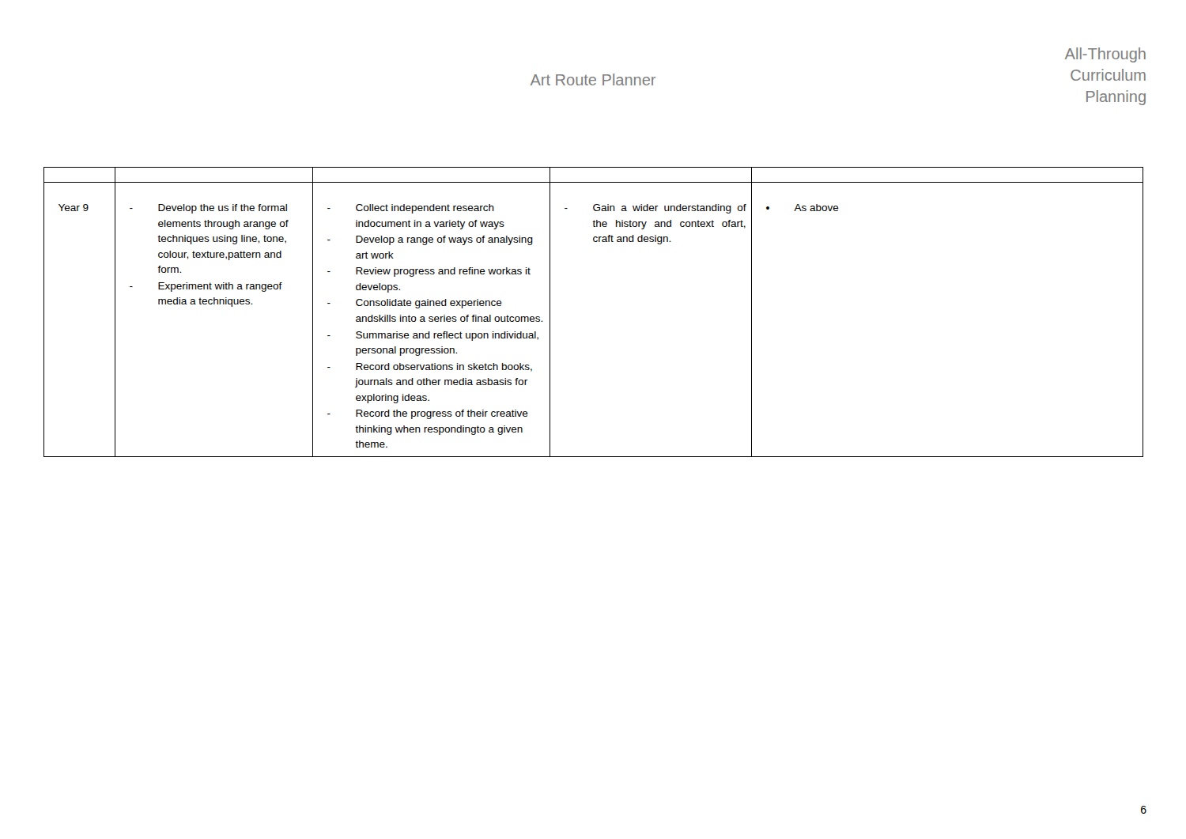Art Route Planner
All-Through
Curriculum
Planning
| Year 9 | Develop the us if the formal elements through arange of techniques using line, tone, colour, texture,pattern and form. Experiment with a rangeof media a techniques. | Collect independent research indocument in a variety of ways Develop a range of ways of analysing art work Review progress and refine workas it develops. Consolidate gained experience andskills into a series of final outcomes. Summarise and reflect upon individual, personal progression. Record observations in sketch books, journals and other media asbasis for exploring ideas. Record the progress of their creative thinking when respondingto a given theme. | Gain a wider understanding of the history and context ofart, craft and design. | As above |
6